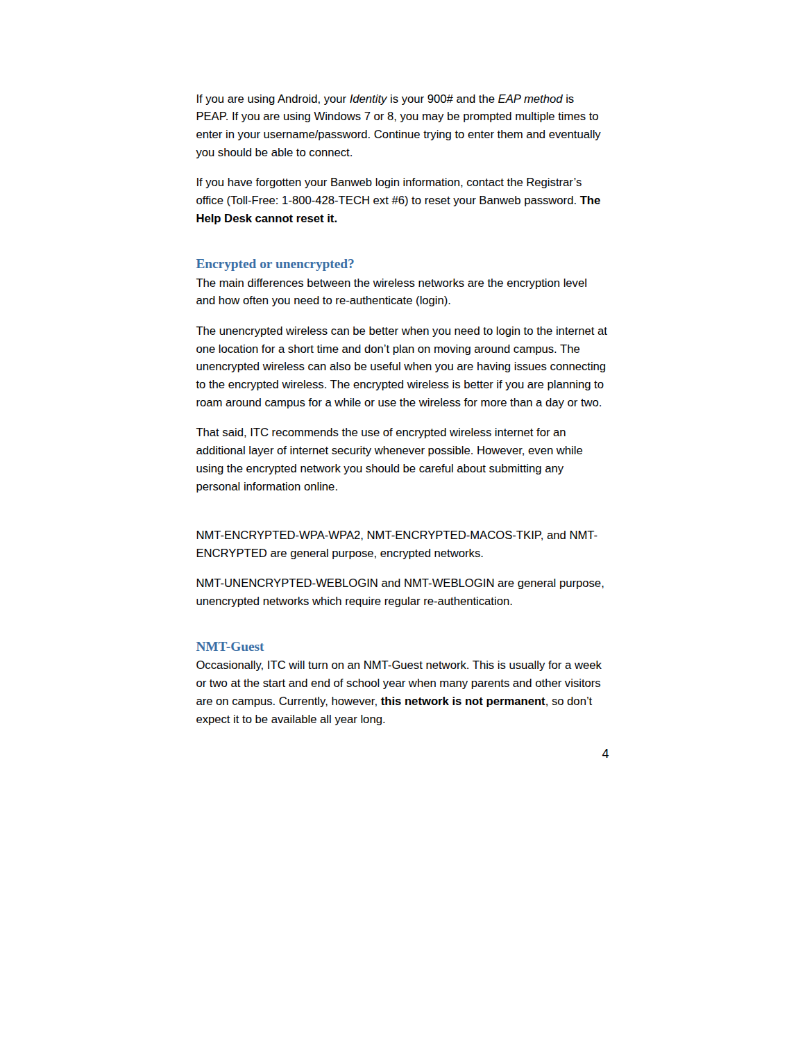If you are using Android, your Identity is your 900# and the EAP method is PEAP. If you are using Windows 7 or 8, you may be prompted multiple times to enter in your username/password. Continue trying to enter them and eventually you should be able to connect.
If you have forgotten your Banweb login information, contact the Registrar’s office (Toll-Free: 1-800-428-TECH ext #6) to reset your Banweb password. The Help Desk cannot reset it.
Encrypted or unencrypted?
The main differences between the wireless networks are the encryption level and how often you need to re-authenticate (login).
The unencrypted wireless can be better when you need to login to the internet at one location for a short time and don’t plan on moving around campus. The unencrypted wireless can also be useful when you are having issues connecting to the encrypted wireless. The encrypted wireless is better if you are planning to roam around campus for a while or use the wireless for more than a day or two.
That said, ITC recommends the use of encrypted wireless internet for an additional layer of internet security whenever possible. However, even while using the encrypted network you should be careful about submitting any personal information online.
NMT-ENCRYPTED-WPA-WPA2, NMT-ENCRYPTED-MACOS-TKIP, and NMT-ENCRYPTED are general purpose, encrypted networks.
NMT-UNENCRYPTED-WEBLOGIN and NMT-WEBLOGIN are general purpose, unencrypted networks which require regular re-authentication.
NMT-Guest
Occasionally, ITC will turn on an NMT-Guest network. This is usually for a week or two at the start and end of school year when many parents and other visitors are on campus. Currently, however, this network is not permanent, so don’t expect it to be available all year long.
4